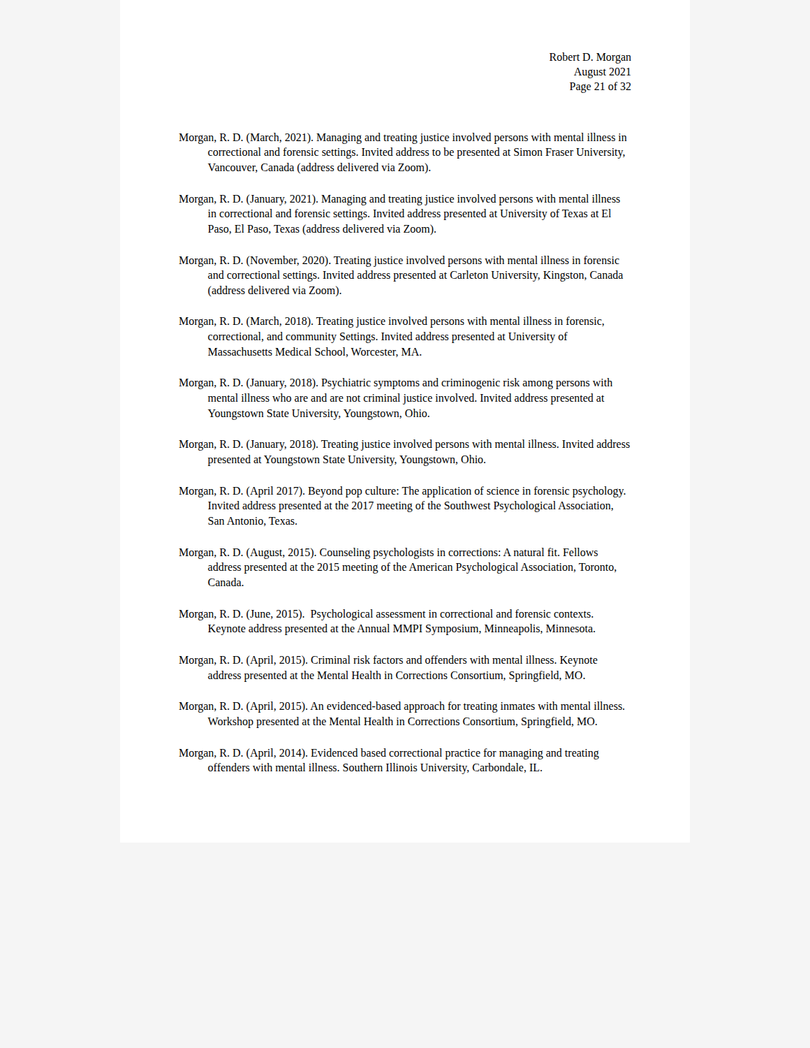Robert D. Morgan
August 2021
Page 21 of 32
Morgan, R. D. (March, 2021). Managing and treating justice involved persons with mental illness in correctional and forensic settings. Invited address to be presented at Simon Fraser University, Vancouver, Canada (address delivered via Zoom).
Morgan, R. D. (January, 2021). Managing and treating justice involved persons with mental illness in correctional and forensic settings. Invited address presented at University of Texas at El Paso, El Paso, Texas (address delivered via Zoom).
Morgan, R. D. (November, 2020). Treating justice involved persons with mental illness in forensic and correctional settings. Invited address presented at Carleton University, Kingston, Canada (address delivered via Zoom).
Morgan, R. D. (March, 2018). Treating justice involved persons with mental illness in forensic, correctional, and community Settings. Invited address presented at University of Massachusetts Medical School, Worcester, MA.
Morgan, R. D. (January, 2018). Psychiatric symptoms and criminogenic risk among persons with mental illness who are and are not criminal justice involved. Invited address presented at Youngstown State University, Youngstown, Ohio.
Morgan, R. D. (January, 2018). Treating justice involved persons with mental illness. Invited address presented at Youngstown State University, Youngstown, Ohio.
Morgan, R. D. (April 2017). Beyond pop culture: The application of science in forensic psychology. Invited address presented at the 2017 meeting of the Southwest Psychological Association, San Antonio, Texas.
Morgan, R. D. (August, 2015). Counseling psychologists in corrections: A natural fit. Fellows address presented at the 2015 meeting of the American Psychological Association, Toronto, Canada.
Morgan, R. D. (June, 2015). Psychological assessment in correctional and forensic contexts. Keynote address presented at the Annual MMPI Symposium, Minneapolis, Minnesota.
Morgan, R. D. (April, 2015). Criminal risk factors and offenders with mental illness. Keynote address presented at the Mental Health in Corrections Consortium, Springfield, MO.
Morgan, R. D. (April, 2015). An evidenced-based approach for treating inmates with mental illness. Workshop presented at the Mental Health in Corrections Consortium, Springfield, MO.
Morgan, R. D. (April, 2014). Evidenced based correctional practice for managing and treating offenders with mental illness. Southern Illinois University, Carbondale, IL.